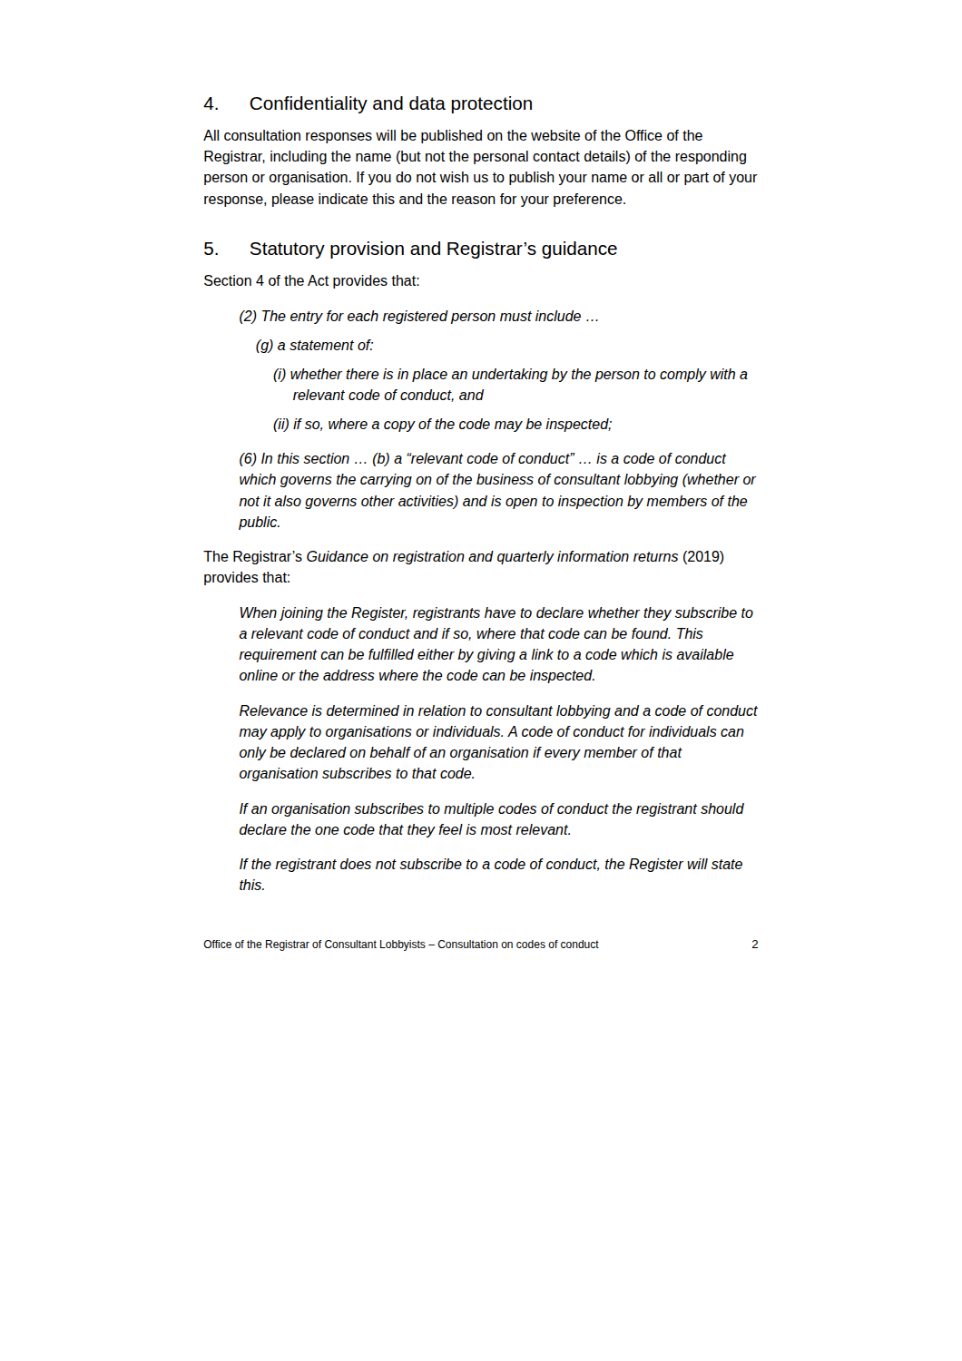4. Confidentiality and data protection
All consultation responses will be published on the website of the Office of the Registrar, including the name (but not the personal contact details) of the responding person or organisation. If you do not wish us to publish your name or all or part of your response, please indicate this and the reason for your preference.
5. Statutory provision and Registrar’s guidance
Section 4 of the Act provides that:
(2) The entry for each registered person must include …
(g) a statement of:
(i) whether there is in place an undertaking by the person to comply with a relevant code of conduct, and
(ii) if so, where a copy of the code may be inspected;
(6) In this section … (b) a “relevant code of conduct” … is a code of conduct which governs the carrying on of the business of consultant lobbying (whether or not it also governs other activities) and is open to inspection by members of the public.
The Registrar’s Guidance on registration and quarterly information returns (2019) provides that:
When joining the Register, registrants have to declare whether they subscribe to a relevant code of conduct and if so, where that code can be found. This requirement can be fulfilled either by giving a link to a code which is available online or the address where the code can be inspected.
Relevance is determined in relation to consultant lobbying and a code of conduct may apply to organisations or individuals. A code of conduct for individuals can only be declared on behalf of an organisation if every member of that organisation subscribes to that code.
If an organisation subscribes to multiple codes of conduct the registrant should declare the one code that they feel is most relevant.
If the registrant does not subscribe to a code of conduct, the Register will state this.
Office of the Registrar of Consultant Lobbyists – Consultation on codes of conduct 2